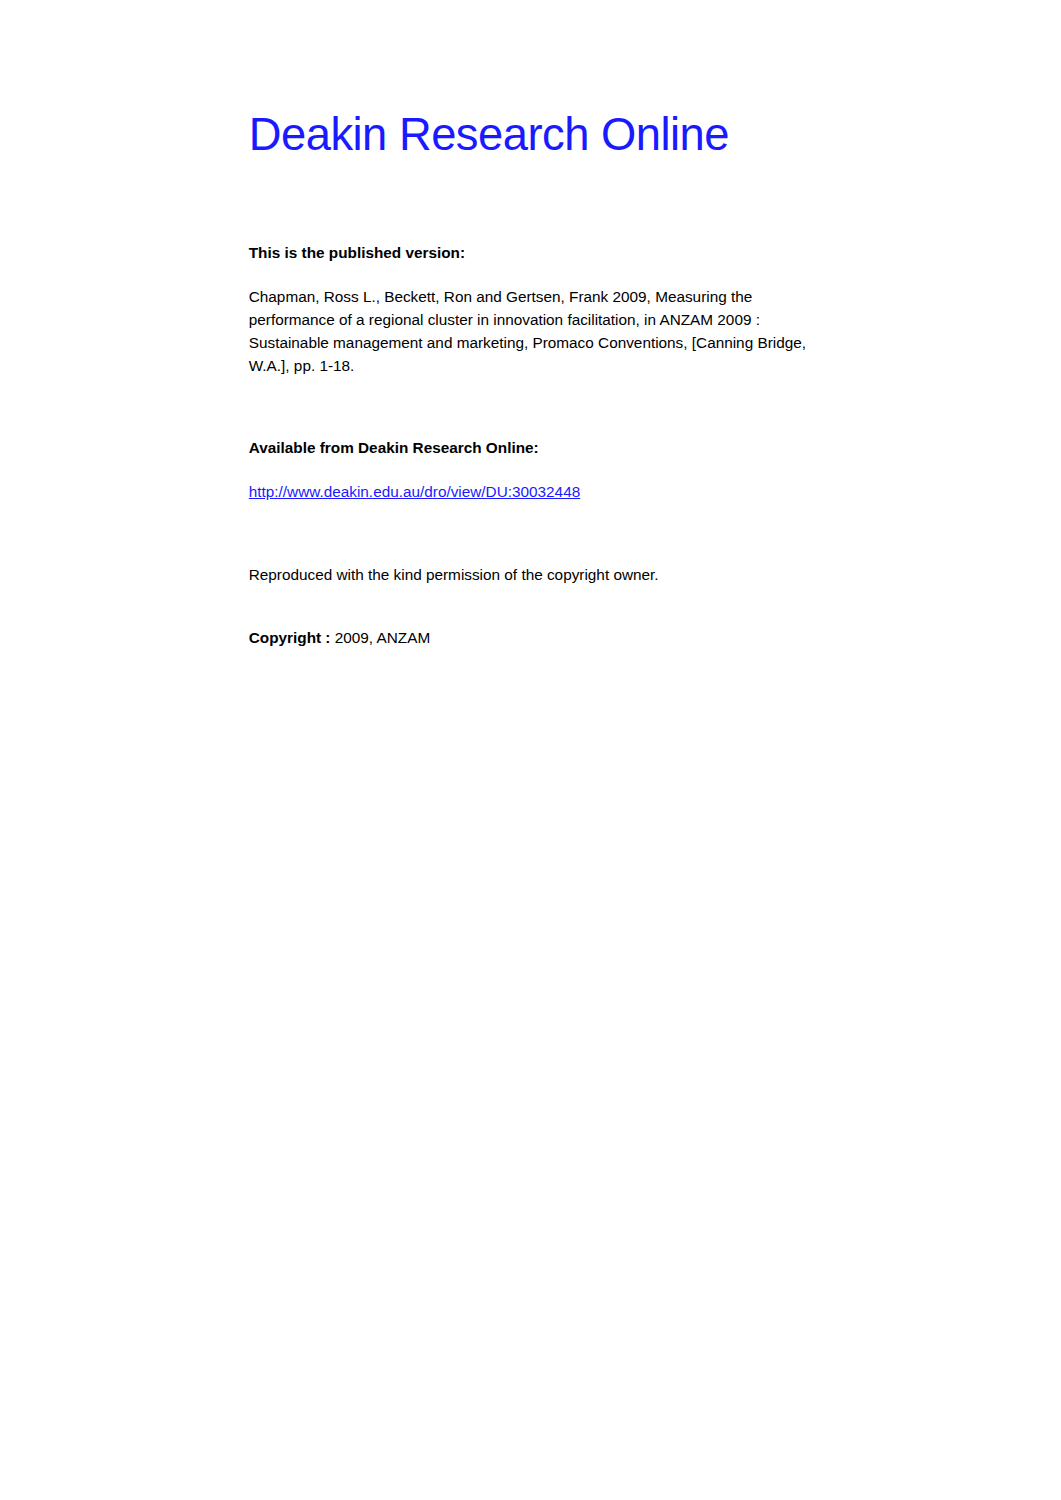Deakin Research Online
This is the published version:
Chapman, Ross L., Beckett, Ron and Gertsen, Frank 2009, Measuring the performance of a regional cluster in innovation facilitation, in ANZAM 2009 : Sustainable management and marketing, Promaco Conventions, [Canning Bridge, W.A.], pp. 1-18.
Available from Deakin Research Online:
http://www.deakin.edu.au/dro/view/DU:30032448
Reproduced with the kind permission of the copyright owner.
Copyright : 2009, ANZAM